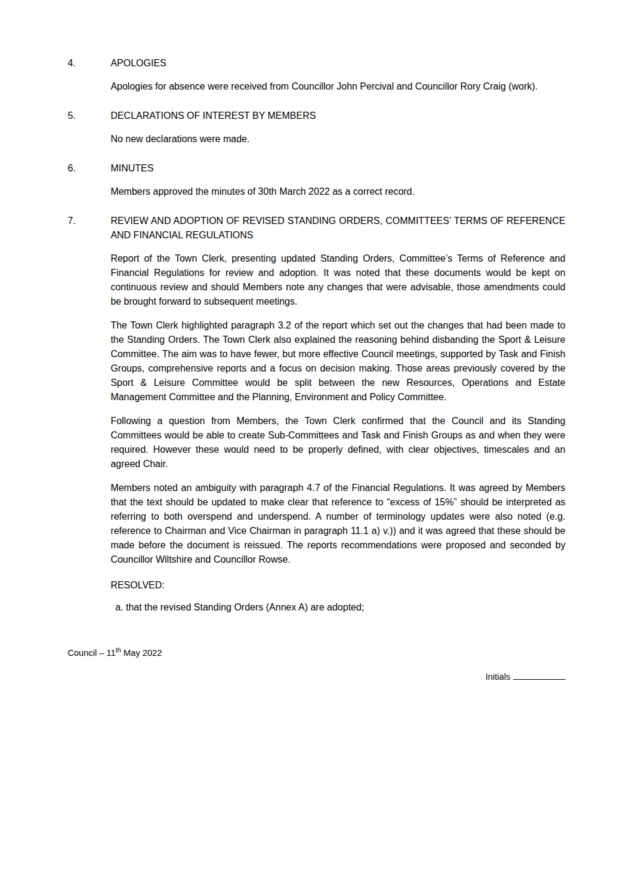4.
Apologies
Apologies for absence were received from Councillor John Percival and Councillor Rory Craig (work).
5.
Declarations of Interest by Members
No new declarations were made.
6.
Minutes
Members approved the minutes of 30th March 2022 as a correct record.
7.
Review and Adoption of Revised Standing Orders, Committees’ Terms of Reference and Financial Regulations
Report of the Town Clerk, presenting updated Standing Orders, Committee’s Terms of Reference and Financial Regulations for review and adoption. It was noted that these documents would be kept on continuous review and should Members note any changes that were advisable, those amendments could be brought forward to subsequent meetings.
The Town Clerk highlighted paragraph 3.2 of the report which set out the changes that had been made to the Standing Orders. The Town Clerk also explained the reasoning behind disbanding the Sport & Leisure Committee. The aim was to have fewer, but more effective Council meetings, supported by Task and Finish Groups, comprehensive reports and a focus on decision making. Those areas previously covered by the Sport & Leisure Committee would be split between the new Resources, Operations and Estate Management Committee and the Planning, Environment and Policy Committee.
Following a question from Members, the Town Clerk confirmed that the Council and its Standing Committees would be able to create Sub-Committees and Task and Finish Groups as and when they were required. However these would need to be properly defined, with clear objectives, timescales and an agreed Chair.
Members noted an ambiguity with paragraph 4.7 of the Financial Regulations. It was agreed by Members that the text should be updated to make clear that reference to “excess of 15%” should be interpreted as referring to both overspend and underspend. A number of terminology updates were also noted (e.g. reference to Chairman and Vice Chairman in paragraph 11.1 a) v.)) and it was agreed that these should be made before the document is reissued. The reports recommendations were proposed and seconded by Councillor Wiltshire and Councillor Rowse.
RESOLVED:
that the revised Standing Orders (Annex A) are adopted;
Council – 11th May 2022
Initials